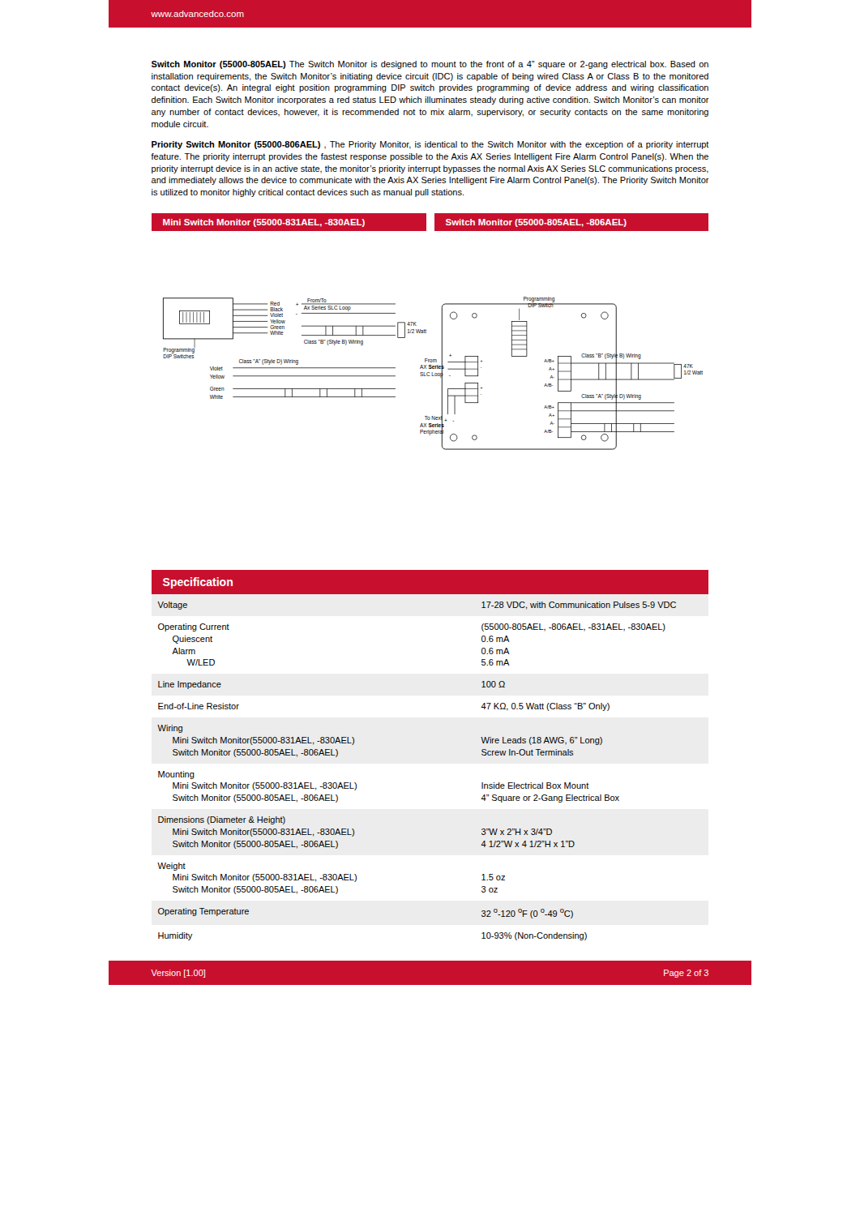www.advancedco.com
Switch Monitor (55000-805AEL) The Switch Monitor is designed to mount to the front of a 4” square or 2-gang electrical box. Based on installation requirements, the Switch Monitor’s initiating device circuit (IDC) is capable of being wired Class A or Class B to the monitored contact device(s). An integral eight position programming DIP switch provides programming of device address and wiring classification definition. Each Switch Monitor incorporates a red status LED which illuminates steady during active condition. Switch Monitor’s can monitor any number of contact devices, however, it is recommended not to mix alarm, supervisory, or security contacts on the same monitoring module circuit.
Priority Switch Monitor (55000-806AEL) , The Priority Monitor, is identical to the Switch Monitor with the exception of a priority interrupt feature. The priority interrupt provides the fastest response possible to the Axis AX Series Intelligent Fire Alarm Control Panel(s). When the priority interrupt device is in an active state, the monitor’s priority interrupt bypasses the normal Axis AX Series SLC communications process, and immediately allows the device to communicate with the Axis AX Series Intelligent Fire Alarm Control Panel(s). The Priority Switch Monitor is utilized to monitor highly critical contact devices such as manual pull stations.
Mini Switch Monitor (55000-831AEL, -830AEL)
Switch Monitor (55000-805AEL, -806AEL)
Red Black Violet Yellow Green White + - From/To Ax Series SLC Loop Class "B" (Style B) Wiring 47K 1/2 Watt Programming DIP Switches Violet Yellow Green White Class "A" (Style D) Wiring Programming DIP Switch + - + - A/B+ A+ A- A/B- From AX Series SLC Loop + - To Next AX Series Peripheral + - Class "B" (Style B) Wiring 47K 1/2 Watt A/B+ A+ A- A/B- Class "A" (Style D) Wiring
Specification
| Voltage | 17-28 VDC, with Communication Pulses 5-9 VDC |
| Operating Current Quiescent Alarm W/LED | (55000-805AEL, -806AEL, -831AEL, -830AEL) 0.6 mA 0.6 mA 5.6 mA |
| Line Impedance | 100 Ω |
| End-of-Line Resistor | 47 KΩ, 0.5 Watt (Class “B” Only) |
| Wiring Mini Switch Monitor(55000-831AEL, -830AEL) Switch Monitor (55000-805AEL, -806AEL) | Wire Leads (18 AWG, 6” Long) Screw In-Out Terminals |
| Mounting Mini Switch Monitor (55000-831AEL, -830AEL) Switch Monitor (55000-805AEL, -806AEL) | Inside Electrical Box Mount 4” Square or 2-Gang Electrical Box |
| Dimensions (Diameter & Height) Mini Switch Monitor(55000-831AEL, -830AEL) Switch Monitor (55000-805AEL, -806AEL) | 3”W x 2”H x 3/4”D 4 1/2”W x 4 1/2”H x 1”D |
| Weight Mini Switch Monitor (55000-831AEL, -830AEL) Switch Monitor (55000-805AEL, -806AEL) | 1.5 oz 3 oz |
| Operating Temperature | 32 o -120 o F (0 o -49 o C) |
| Humidity | 10-93% (Non-Condensing) |
Version [1.00] Page 2 of 3